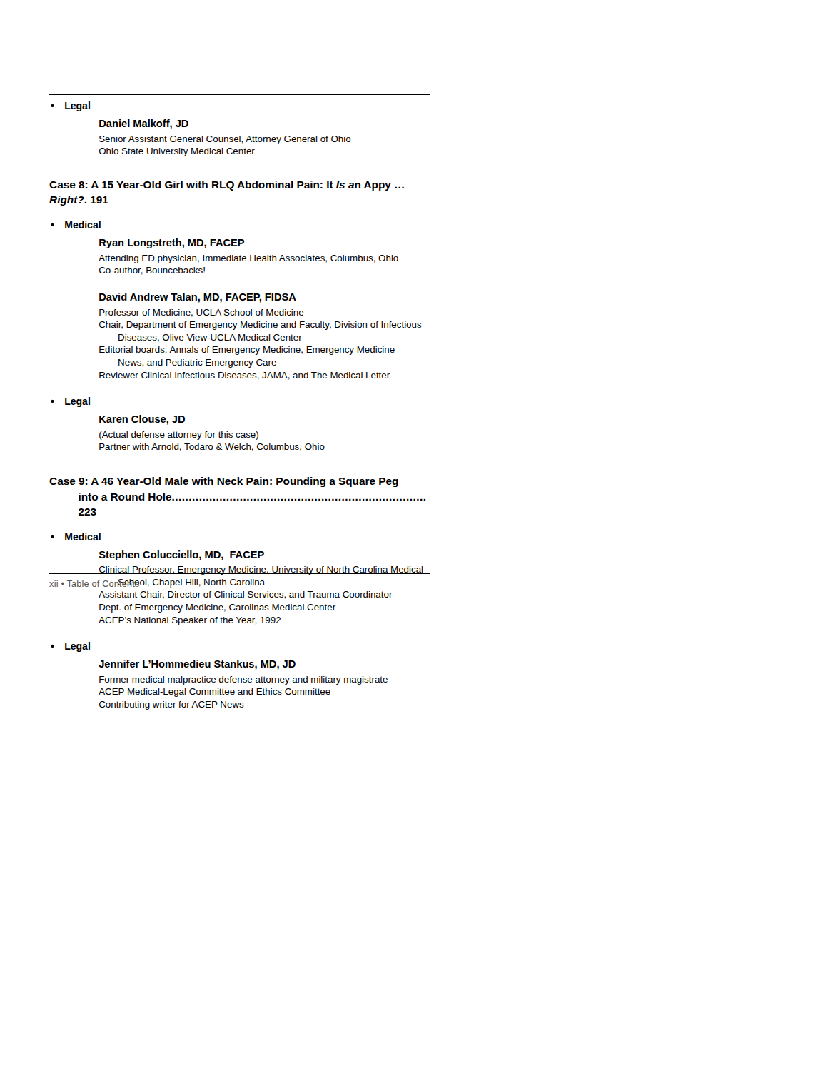Legal
Daniel Malkoff, JD
Senior Assistant General Counsel, Attorney General of Ohio
Ohio State University Medical Center
Case 8: A 15 Year-Old Girl with RLQ Abdominal Pain: It Is an Appy … Right?. 191
Medical
Ryan Longstreth, MD, FACEP
Attending ED physician, Immediate Health Associates, Columbus, Ohio
Co-author, Bouncebacks!
David Andrew Talan, MD, FACEP, FIDSA
Professor of Medicine, UCLA School of Medicine
Chair, Department of Emergency Medicine and Faculty, Division of Infectious Diseases, Olive View-UCLA Medical Center Editorial boards: Annals of Emergency Medicine, Emergency Medicine News, and Pediatric Emergency Care Reviewer Clinical Infectious Diseases, JAMA, and The Medical Letter
Legal
Karen Clouse, JD
(Actual defense attorney for this case)
Partner with Arnold, Todaro & Welch, Columbus, Ohio
Case 9: A 46 Year-Old Male with Neck Pain: Pounding a Square Peg into a Round Hole........................................................................... 223
Medical
Stephen Colucciello, MD, FACEP
Clinical Professor, Emergency Medicine, University of North Carolina Medical School, Chapel Hill, North Carolina Assistant Chair, Director of Clinical Services, and Trauma Coordinator
Dept. of Emergency Medicine, Carolinas Medical Center
ACEP’s National Speaker of the Year, 1992
Legal
Jennifer L’Hommedieu Stankus, MD, JD
Former medical malpractice defense attorney and military magistrate
ACEP Medical-Legal Committee and Ethics Committee
Contributing writer for ACEP News
xii • Table of Contents